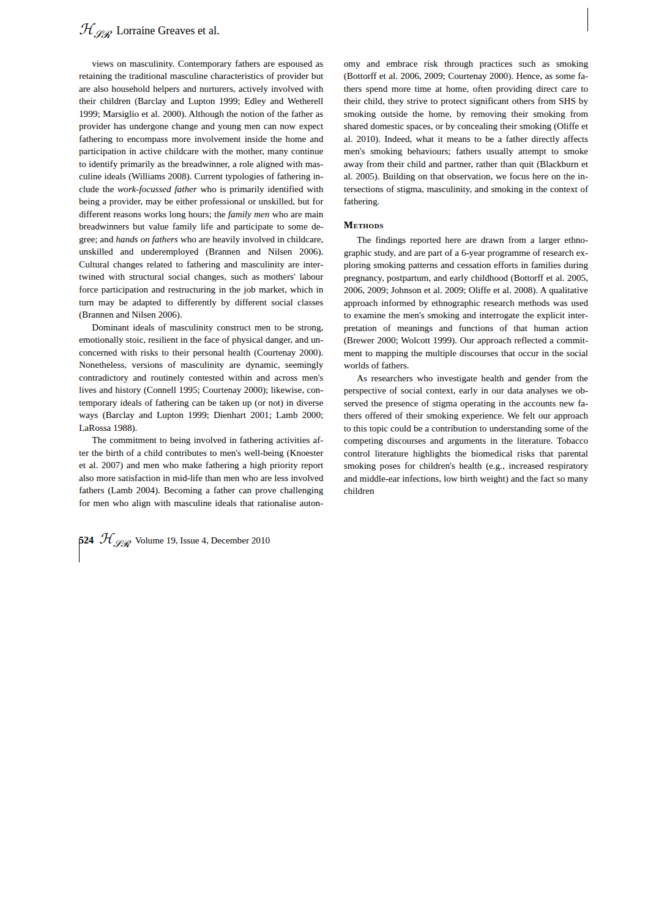ℋ𝒮ℛ Lorraine Greaves et al.
views on masculinity. Contemporary fathers are espoused as retaining the traditional masculine characteristics of provider but are also household helpers and nurturers, actively involved with their children (Barclay and Lupton 1999; Edley and Wetherell 1999; Marsiglio et al. 2000). Although the notion of the father as provider has undergone change and young men can now expect fathering to encompass more involvement inside the home and participation in active childcare with the mother, many continue to identify primarily as the breadwinner, a role aligned with masculine ideals (Williams 2008). Current typologies of fathering include the work-focussed father who is primarily identified with being a provider, may be either professional or unskilled, but for different reasons works long hours; the family men who are main breadwinners but value family life and participate to some degree; and hands on fathers who are heavily involved in childcare, unskilled and underemployed (Brannen and Nilsen 2006). Cultural changes related to fathering and masculinity are intertwined with structural social changes, such as mothers' labour force participation and restructuring in the job market, which in turn may be adapted to differently by different social classes (Brannen and Nilsen 2006).
Dominant ideals of masculinity construct men to be strong, emotionally stoic, resilient in the face of physical danger, and unconcerned with risks to their personal health (Courtenay 2000). Nonetheless, versions of masculinity are dynamic, seemingly contradictory and routinely contested within and across men's lives and history (Connell 1995; Courtenay 2000); likewise, contemporary ideals of fathering can be taken up (or not) in diverse ways (Barclay and Lupton 1999; Dienhart 2001; Lamb 2000; LaRossa 1988).
The commitment to being involved in fathering activities after the birth of a child contributes to men's well-being (Knoester et al. 2007) and men who make fathering a high priority report also more satisfaction in mid-life than men who are less involved fathers (Lamb 2004). Becoming a father can prove challenging for men who align with masculine ideals that rationalise autonomy and embrace risk through practices such as smoking (Bottorff et al. 2006, 2009; Courtenay 2000). Hence, as some fathers spend more time at home, often providing direct care to their child, they strive to protect significant others from SHS by smoking outside the home, by removing their smoking from shared domestic spaces, or by concealing their smoking (Oliffe et al. 2010). Indeed, what it means to be a father directly affects men's smoking behaviours; fathers usually attempt to smoke away from their child and partner, rather than quit (Blackburn et al. 2005). Building on that observation, we focus here on the intersections of stigma, masculinity, and smoking in the context of fathering.
Methods
The findings reported here are drawn from a larger ethnographic study, and are part of a 6-year programme of research exploring smoking patterns and cessation efforts in families during pregnancy, postpartum, and early childhood (Bottorff et al. 2005, 2006, 2009; Johnson et al. 2009; Oliffe et al. 2008). A qualitative approach informed by ethnographic research methods was used to examine the men's smoking and interrogate the explicit interpretation of meanings and functions of that human action (Brewer 2000; Wolcott 1999). Our approach reflected a commitment to mapping the multiple discourses that occur in the social worlds of fathers.
As researchers who investigate health and gender from the perspective of social context, early in our data analyses we observed the presence of stigma operating in the accounts new fathers offered of their smoking experience. We felt our approach to this topic could be a contribution to understanding some of the competing discourses and arguments in the literature. Tobacco control literature highlights the biomedical risks that parental smoking poses for children's health (e.g., increased respiratory and middle-ear infections, low birth weight) and the fact so many children
524 ℋ𝒮ℛ Volume 19, Issue 4, December 2010